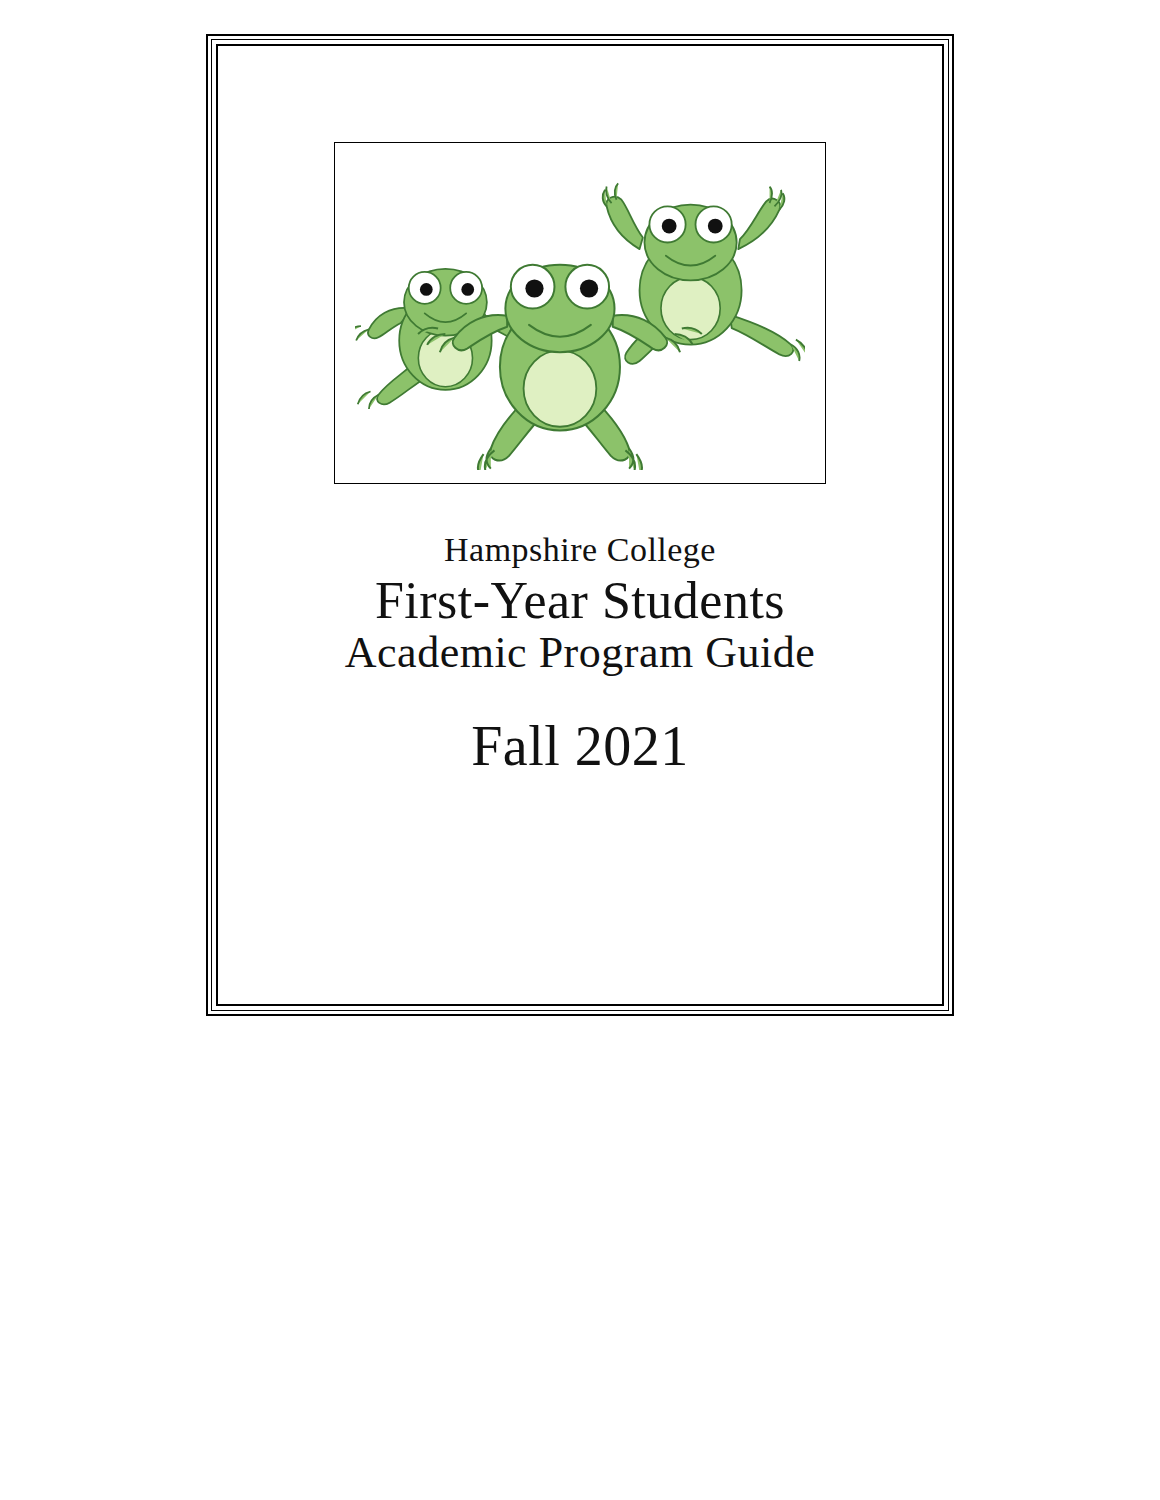Hampshire College
First-Year Students
Academic Program Guide
Fall 2021